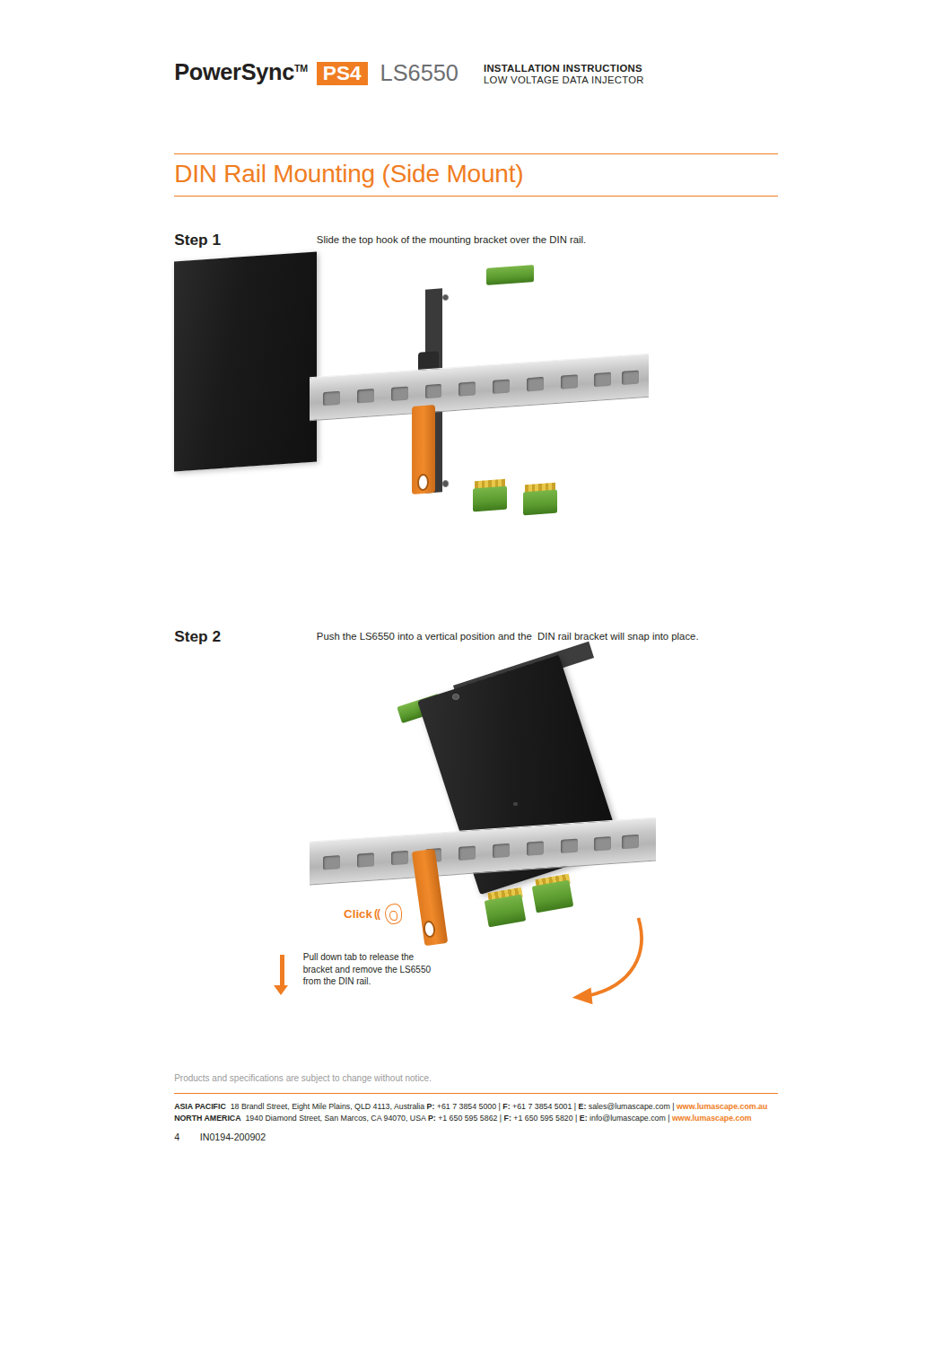PowerSyncTM
PS4
LS6550
INSTALLATION INSTRUCTIONS
LOW VOLTAGE DATA INJECTOR
DIN Rail Mounting (Side Mount)
Step 1
Slide the top hook of the mounting bracket over the DIN rail.
Step 2
Push the LS6550 into a vertical position and the DIN rail bracket will snap into place.
Click ((
Pull down tab to release the bracket and remove the LS6550 from the DIN rail.
Products and specifications are subject to change without notice.
ASIA PACIFIC 18 Brandl Street, Eight Mile Plains, QLD 4113, Australia P: +61 7 3854 5000 | F: +61 7 3854 5001 | E: sales@lumascape.com | www.lumascape.com.au
NORTH AMERICA 1940 Diamond Street, San Marcos, CA 94070, USA P: +1 650 595 5862 | F: +1 650 595 5820 | E: info@lumascape.com | www.lumascape.com
4 IN0194-200902